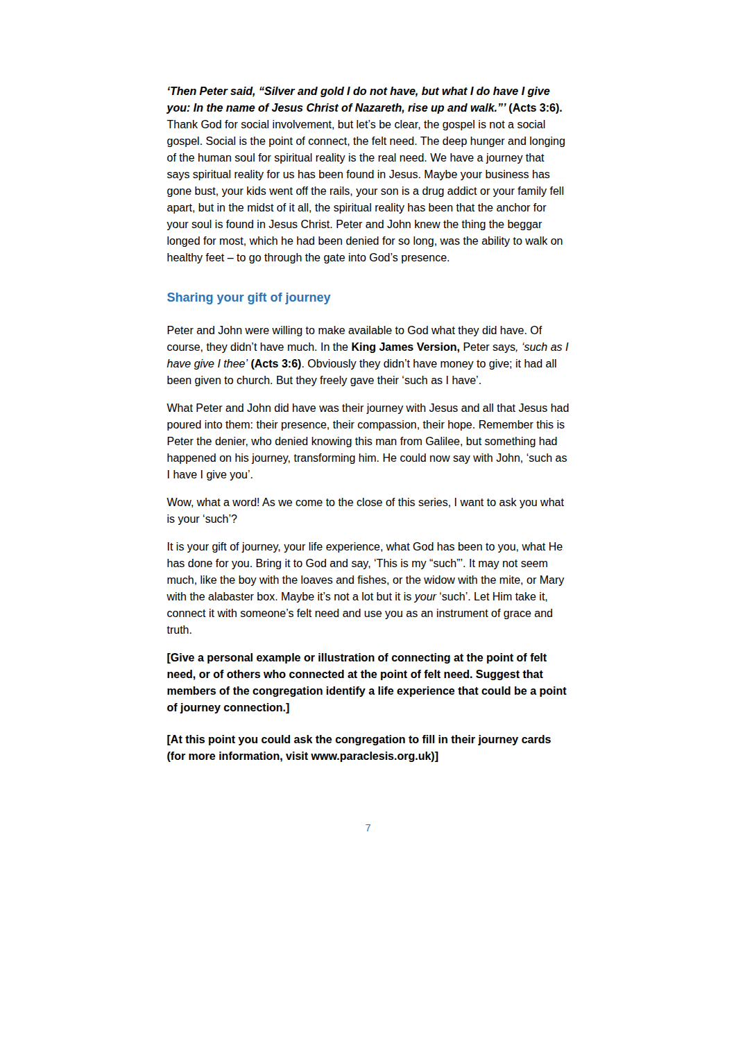‘Then Peter said, “Silver and gold I do not have, but what I do have I give you: In the name of Jesus Christ of Nazareth, rise up and walk.”’ (Acts 3:6).
Thank God for social involvement, but let’s be clear, the gospel is not a social gospel. Social is the point of connect, the felt need. The deep hunger and longing of the human soul for spiritual reality is the real need. We have a journey that says spiritual reality for us has been found in Jesus. Maybe your business has gone bust, your kids went off the rails, your son is a drug addict or your family fell apart, but in the midst of it all, the spiritual reality has been that the anchor for your soul is found in Jesus Christ. Peter and John knew the thing the beggar longed for most, which he had been denied for so long, was the ability to walk on healthy feet – to go through the gate into God’s presence.
Sharing your gift of journey
Peter and John were willing to make available to God what they did have. Of course, they didn’t have much. In the King James Version, Peter says, ‘such as I have give I thee’ (Acts 3:6). Obviously they didn’t have money to give; it had all been given to church. But they freely gave their ‘such as I have’.
What Peter and John did have was their journey with Jesus and all that Jesus had poured into them: their presence, their compassion, their hope. Remember this is Peter the denier, who denied knowing this man from Galilee, but something had happened on his journey, transforming him. He could now say with John, ‘such as I have I give you’.
Wow, what a word! As we come to the close of this series, I want to ask you what is your ‘such’?
It is your gift of journey, your life experience, what God has been to you, what He has done for you. Bring it to God and say, ‘This is my “such”’. It may not seem much, like the boy with the loaves and fishes, or the widow with the mite, or Mary with the alabaster box. Maybe it’s not a lot but it is your ‘such’. Let Him take it, connect it with someone’s felt need and use you as an instrument of grace and truth.
[Give a personal example or illustration of connecting at the point of felt need, or of others who connected at the point of felt need. Suggest that members of the congregation identify a life experience that could be a point of journey connection.]
[At this point you could ask the congregation to fill in their journey cards (for more information, visit www.paraclesis.org.uk)]
7